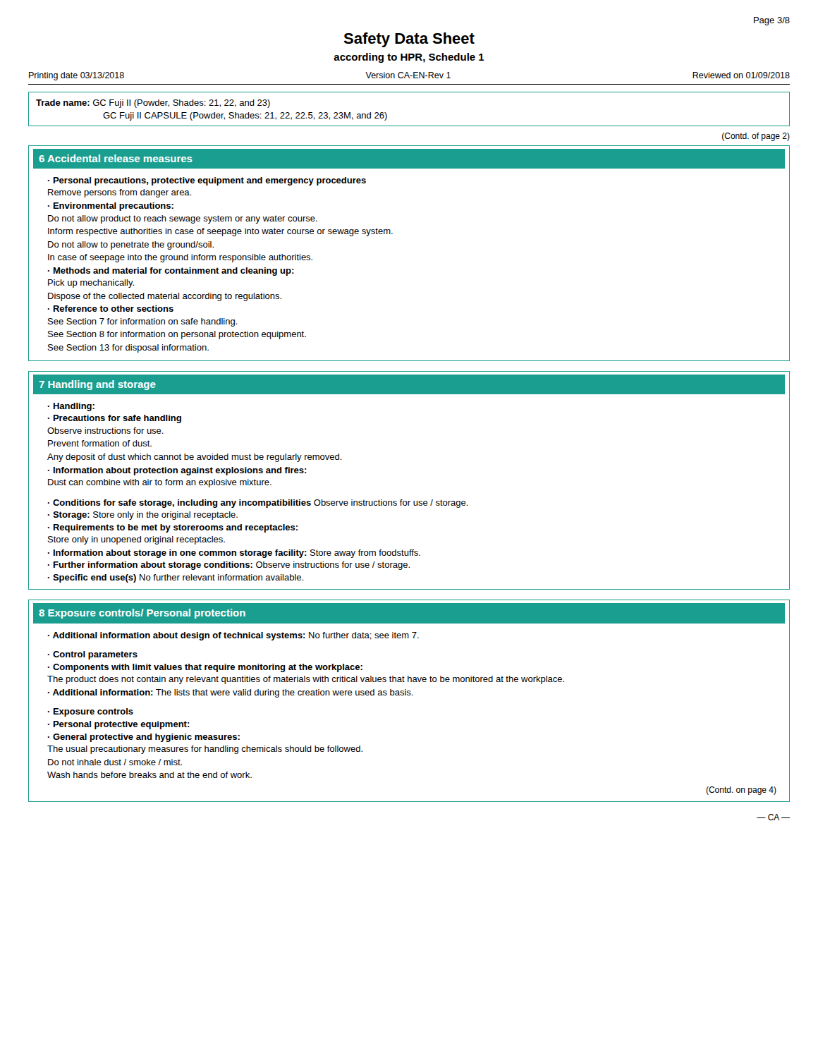Page 3/8
Safety Data Sheet
according to HPR, Schedule 1
Printing date 03/13/2018
Version CA-EN-Rev 1
Reviewed on 01/09/2018
Trade name: GC Fuji II (Powder, Shades: 21, 22, and 23) GC Fuji II CAPSULE (Powder, Shades: 21, 22, 22.5, 23, 23M, and 26)
(Contd. of page 2)
6 Accidental release measures
· Personal precautions, protective equipment and emergency procedures
Remove persons from danger area.
· Environmental precautions:
Do not allow product to reach sewage system or any water course.
Inform respective authorities in case of seepage into water course or sewage system.
Do not allow to penetrate the ground/soil.
In case of seepage into the ground inform responsible authorities.
· Methods and material for containment and cleaning up:
Pick up mechanically.
Dispose of the collected material according to regulations.
· Reference to other sections
See Section 7 for information on safe handling.
See Section 8 for information on personal protection equipment.
See Section 13 for disposal information.
7 Handling and storage
· Handling:
· Precautions for safe handling
Observe instructions for use.
Prevent formation of dust.
Any deposit of dust which cannot be avoided must be regularly removed.
· Information about protection against explosions and fires:
Dust can combine with air to form an explosive mixture.
· Conditions for safe storage, including any incompatibilities Observe instructions for use / storage.
· Storage: Store only in the original receptacle.
· Requirements to be met by storerooms and receptacles:
Store only in unopened original receptacles.
· Information about storage in one common storage facility: Store away from foodstuffs.
· Further information about storage conditions: Observe instructions for use / storage.
· Specific end use(s) No further relevant information available.
8 Exposure controls/ Personal protection
· Additional information about design of technical systems: No further data; see item 7.
· Control parameters
· Components with limit values that require monitoring at the workplace:
The product does not contain any relevant quantities of materials with critical values that have to be monitored at the workplace.
· Additional information: The lists that were valid during the creation were used as basis.
· Exposure controls
· Personal protective equipment:
· General protective and hygienic measures:
The usual precautionary measures for handling chemicals should be followed.
Do not inhale dust / smoke / mist.
Wash hands before breaks and at the end of work.
(Contd. on page 4)
— CA —